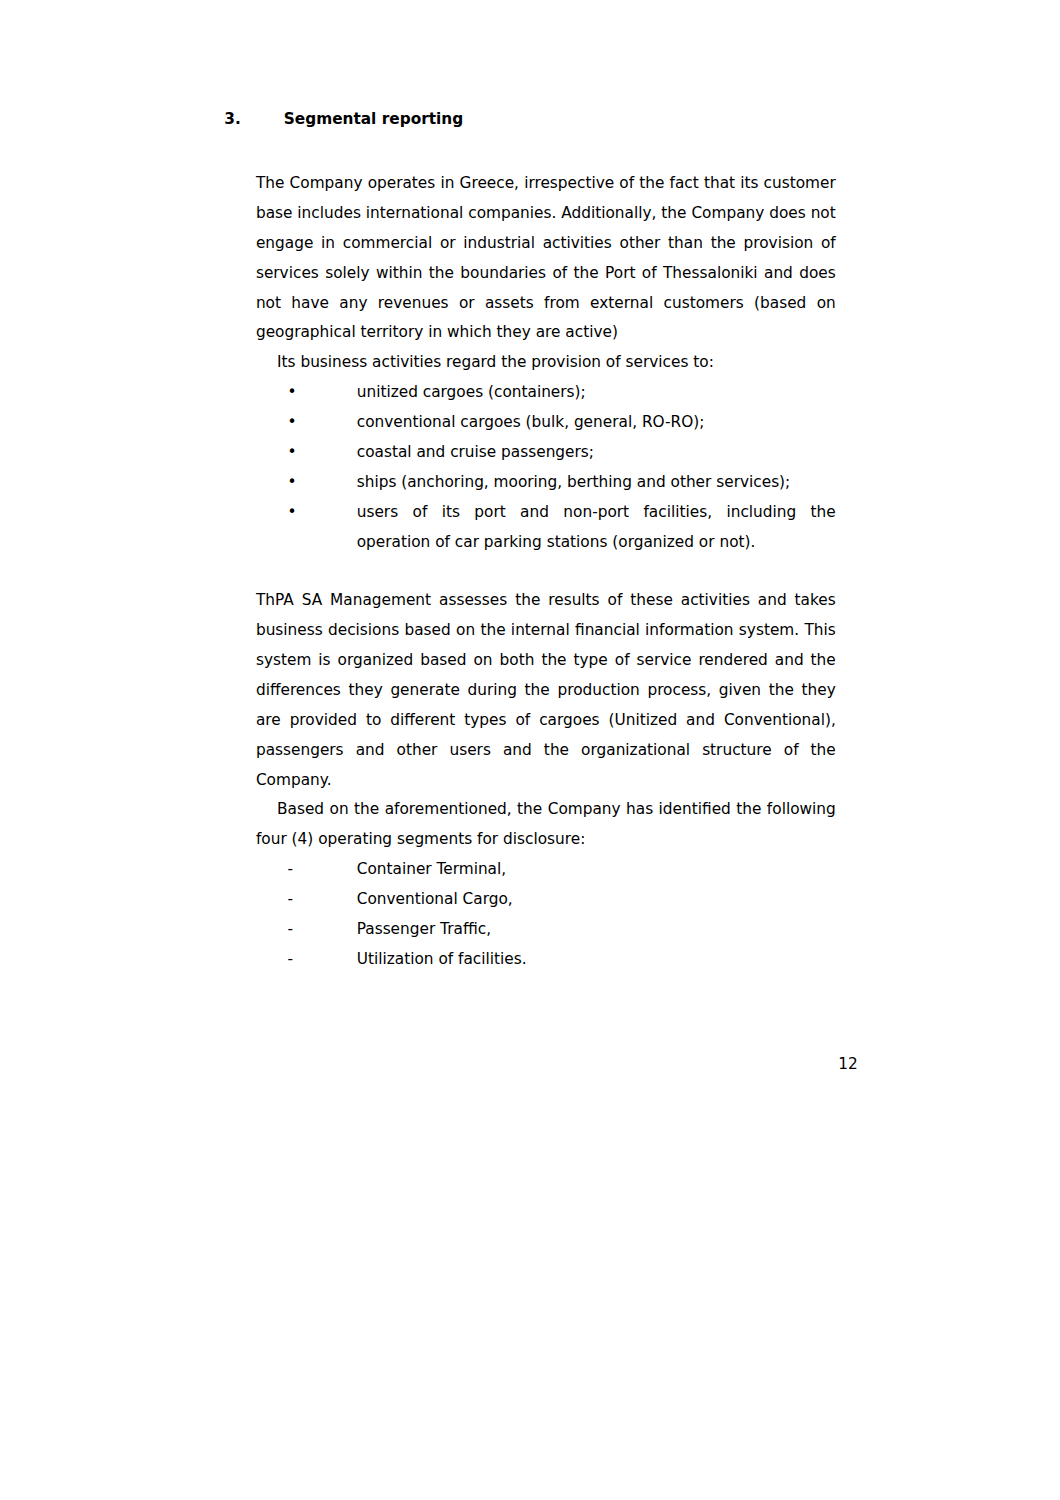3. Segmental reporting
The Company operates in Greece, irrespective of the fact that its customer base includes international companies. Additionally, the Company does not engage in commercial or industrial activities other than the provision of services solely within the boundaries of the Port of Thessaloniki and does not have any revenues or assets from external customers (based on geographical territory in which they are active)
Its business activities regard the provision of services to:
unitized cargoes (containers);
conventional cargoes (bulk, general, RO-RO);
coastal and cruise passengers;
ships (anchoring, mooring, berthing and other services);
users of its port and non-port facilities, including the operation of car parking stations (organized or not).
ThPA SA Management assesses the results of these activities and takes business decisions based on the internal financial information system. This system is organized based on both the type of service rendered and the differences they generate during the production process, given the they are provided to different types of cargoes (Unitized and Conventional), passengers and other users and the organizational structure of the Company.
Based on the aforementioned, the Company has identified the following four (4) operating segments for disclosure:
Container Terminal,
Conventional Cargo,
Passenger Traffic,
Utilization of facilities.
12